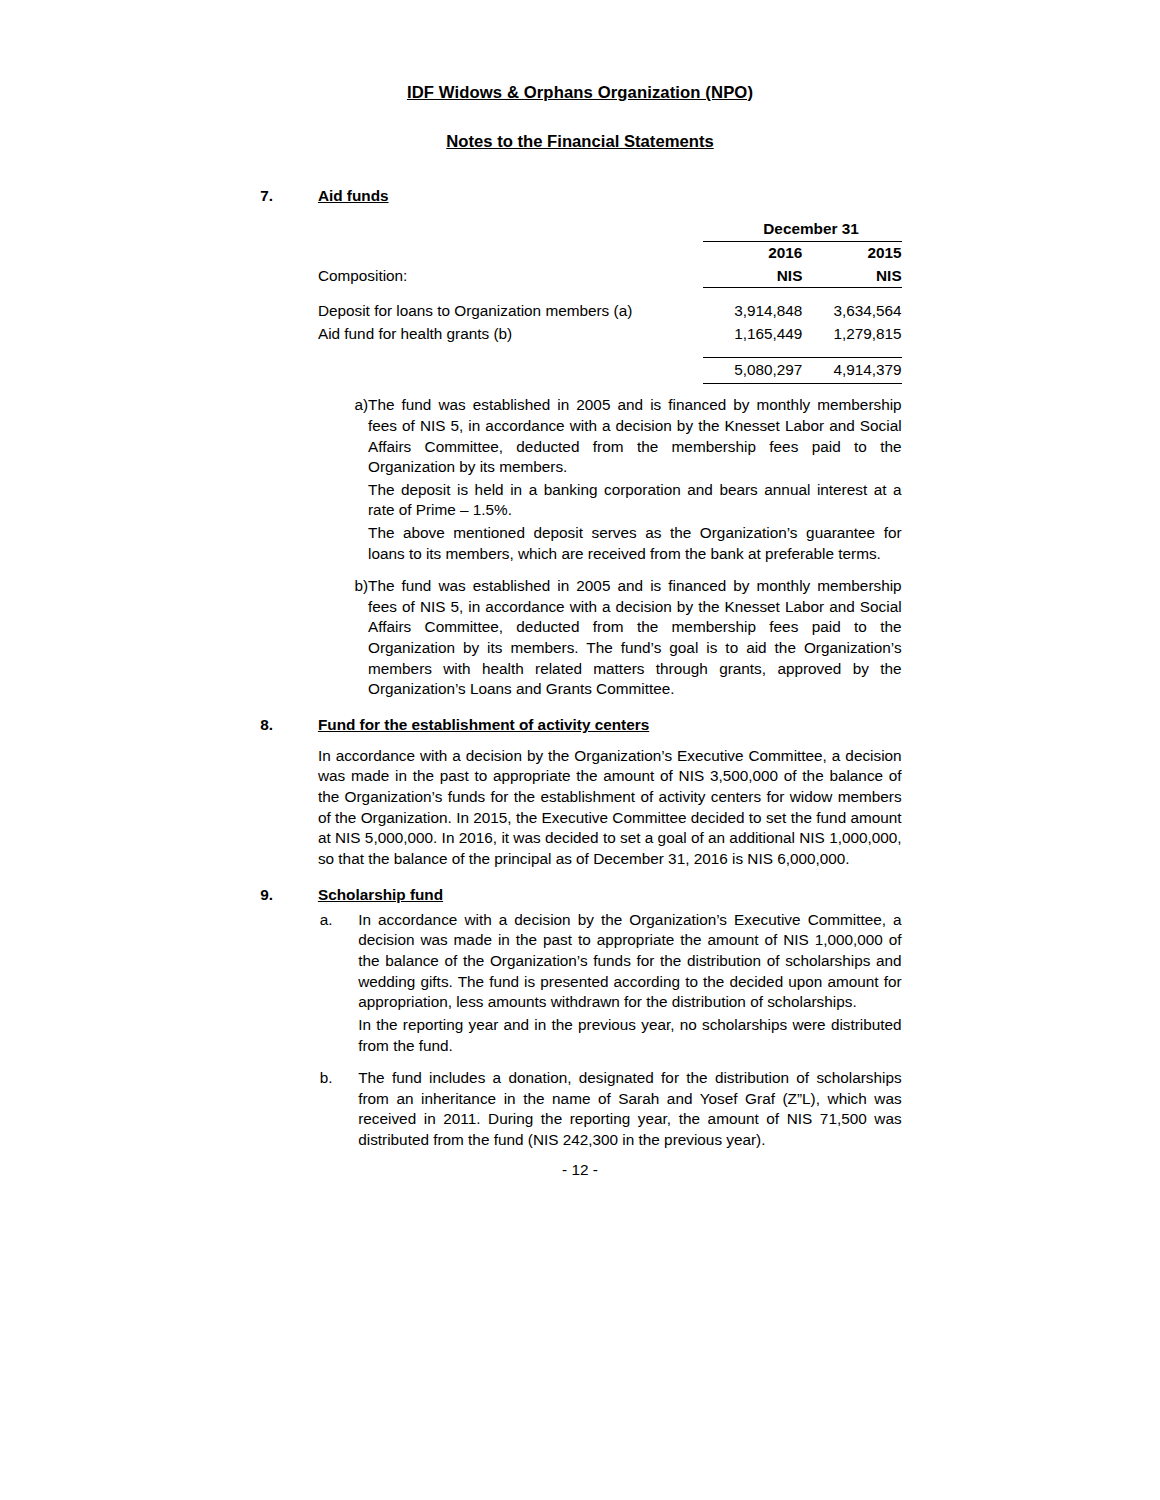IDF Widows & Orphans Organization (NPO)
Notes to the Financial Statements
7.
Aid funds
| | | December 31 |
| | | 2016 | 2015 |
| Composition: | | NIS | NIS |
| Deposit for loans to Organization members (a) | | 3,914,848 | 3,634,564 |
| Aid fund for health grants (b) | | 1,165,449 | 1,279,815 |
| | | 5,080,297 | 4,914,379 |
a)
The fund was established in 2005 and is financed by monthly membership fees of NIS 5, in accordance with a decision by the Knesset Labor and Social Affairs Committee, deducted from the membership fees paid to the Organization by its members.
The deposit is held in a banking corporation and bears annual interest at a rate of Prime – 1.5%.
The above mentioned deposit serves as the Organization’s guarantee for loans to its members, which are received from the bank at preferable terms.
b)
The fund was established in 2005 and is financed by monthly membership fees of NIS 5, in accordance with a decision by the Knesset Labor and Social Affairs Committee, deducted from the membership fees paid to the Organization by its members. The fund’s goal is to aid the Organization’s members with health related matters through grants, approved by the Organization’s Loans and Grants Committee.
8.
Fund for the establishment of activity centers
In accordance with a decision by the Organization’s Executive Committee, a decision was made in the past to appropriate the amount of NIS 3,500,000 of the balance of the Organization’s funds for the establishment of activity centers for widow members of the Organization. In 2015, the Executive Committee decided to set the fund amount at NIS 5,000,000. In 2016, it was decided to set a goal of an additional NIS 1,000,000, so that the balance of the principal as of December 31, 2016 is NIS 6,000,000.
9.
Scholarship fund
a.
In accordance with a decision by the Organization’s Executive Committee, a decision was made in the past to appropriate the amount of NIS 1,000,000 of the balance of the Organization’s funds for the distribution of scholarships and wedding gifts. The fund is presented according to the decided upon amount for appropriation, less amounts withdrawn for the distribution of scholarships.
In the reporting year and in the previous year, no scholarships were distributed from the fund.
b.
The fund includes a donation, designated for the distribution of scholarships from an inheritance in the name of Sarah and Yosef Graf (Z”L), which was received in 2011. During the reporting year, the amount of NIS 71,500 was distributed from the fund (NIS 242,300 in the previous year).
- 12 -